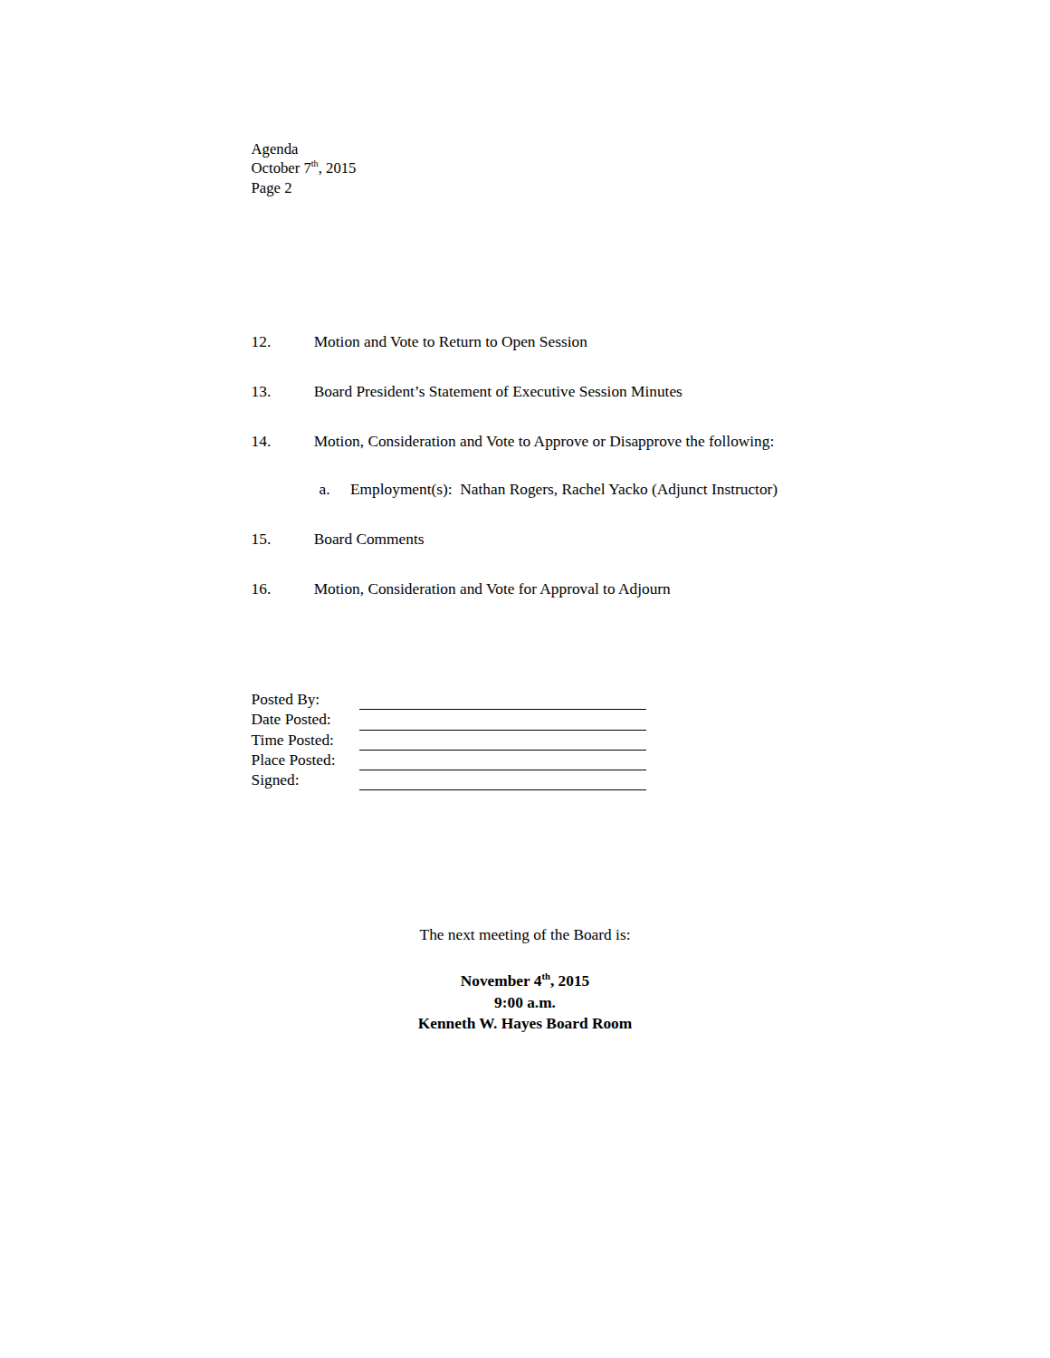Agenda
October 7th, 2015
Page 2
12. Motion and Vote to Return to Open Session
13. Board President’s Statement of Executive Session Minutes
14. Motion, Consideration and Vote to Approve or Disapprove the following:
a. Employment(s): Nathan Rogers, Rachel Yacko (Adjunct Instructor)
15. Board Comments
16. Motion, Consideration and Vote for Approval to Adjourn
| Posted By: | |
| Date Posted: | |
| Time Posted: | |
| Place Posted: | |
| Signed: | |
The next meeting of the Board is:
November 4th, 2015
9:00 a.m.
Kenneth W. Hayes Board Room